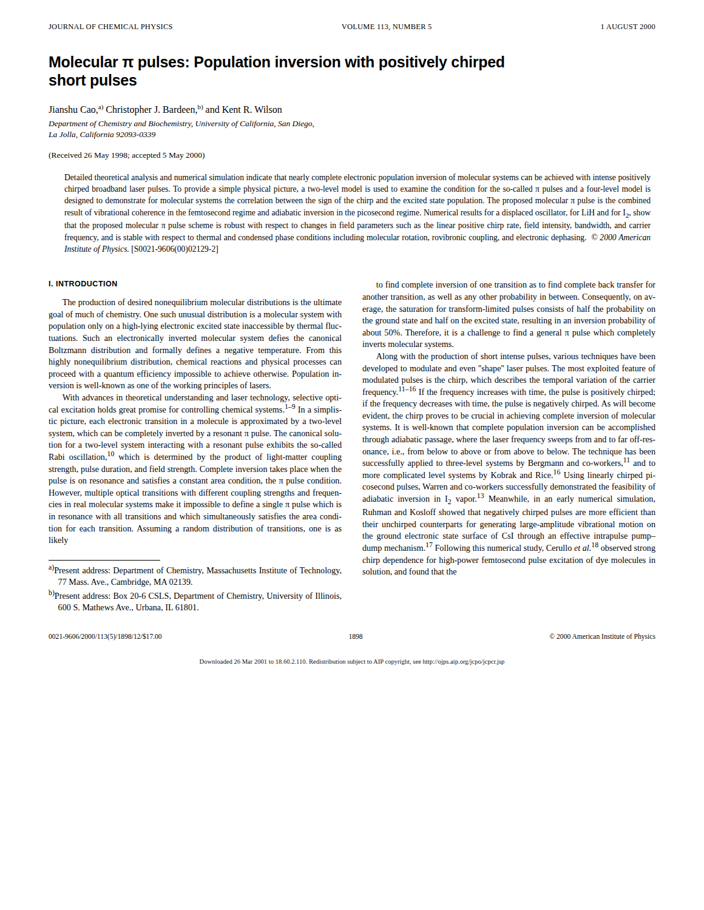JOURNAL OF CHEMICAL PHYSICS
VOLUME 113, NUMBER 5
1 AUGUST 2000
Molecular π pulses: Population inversion with positively chirped
short pulses
Jianshu Cao,a) Christopher J. Bardeen,b) and Kent R. Wilson
Department of Chemistry and Biochemistry, University of California, San Diego,
La Jolla, California 92093-0339
(Received 26 May 1998; accepted 5 May 2000)
Detailed theoretical analysis and numerical simulation indicate that nearly complete electronic population inversion of molecular systems can be achieved with intense positively chirped broadband laser pulses. To provide a simple physical picture, a two-level model is used to examine the condition for the so-called π pulses and a four-level model is designed to demonstrate for molecular systems the correlation between the sign of the chirp and the excited state population. The proposed molecular π pulse is the combined result of vibrational coherence in the femtosecond regime and adiabatic inversion in the picosecond regime. Numerical results for a displaced oscillator, for LiH and for I2, show that the proposed molecular π pulse scheme is robust with respect to changes in field parameters such as the linear positive chirp rate, field intensity, bandwidth, and carrier frequency, and is stable with respect to thermal and condensed phase conditions including molecular rotation, rovibronic coupling, and electronic dephasing. © 2000 American Institute of Physics. [S0021-9606(00)02129-2]
I. INTRODUCTION
The production of desired nonequilibrium molecular distributions is the ultimate goal of much of chemistry. One such unusual distribution is a molecular system with population only on a high-lying electronic excited state inaccessible by thermal fluctuations. Such an electronically inverted molecular system defies the canonical Boltzmann distribution and formally defines a negative temperature. From this highly nonequilibrium distribution, chemical reactions and physical processes can proceed with a quantum efficiency impossible to achieve otherwise. Population inversion is well-known as one of the working principles of lasers.
With advances in theoretical understanding and laser technology, selective optical excitation holds great promise for controlling chemical systems.1–9 In a simplistic picture, each electronic transition in a molecule is approximated by a two-level system, which can be completely inverted by a resonant π pulse. The canonical solution for a two-level system interacting with a resonant pulse exhibits the so-called Rabi oscillation,10 which is determined by the product of light-matter coupling strength, pulse duration, and field strength. Complete inversion takes place when the pulse is on resonance and satisfies a constant area condition, the π pulse condition. However, multiple optical transitions with different coupling strengths and frequencies in real molecular systems make it impossible to define a single π pulse which is in resonance with all transitions and which simultaneously satisfies the area condition for each transition. Assuming a random distribution of transitions, one is as likely
a)Present address: Department of Chemistry, Massachusetts Institute of Technology, 77 Mass. Ave., Cambridge, MA 02139.
b)Present address: Box 20-6 CSLS, Department of Chemistry, University of Illinois, 600 S. Mathews Ave., Urbana, IL 61801.
to find complete inversion of one transition as to find complete back transfer for another transition, as well as any other probability in between. Consequently, on average, the saturation for transform-limited pulses consists of half the probability on the ground state and half on the excited state, resulting in an inversion probability of about 50%. Therefore, it is a challenge to find a general π pulse which completely inverts molecular systems.
Along with the production of short intense pulses, various techniques have been developed to modulate and even ''shape'' laser pulses. The most exploited feature of modulated pulses is the chirp, which describes the temporal variation of the carrier frequency.11–16 If the frequency increases with time, the pulse is positively chirped; if the frequency decreases with time, the pulse is negatively chirped. As will become evident, the chirp proves to be crucial in achieving complete inversion of molecular systems. It is well-known that complete population inversion can be accomplished through adiabatic passage, where the laser frequency sweeps from and to far off-resonance, i.e., from below to above or from above to below. The technique has been successfully applied to three-level systems by Bergmann and co-workers,11 and to more complicated level systems by Kobrak and Rice.16 Using linearly chirped picosecond pulses, Warren and co-workers successfully demonstrated the feasibility of adiabatic inversion in I2 vapor.13 Meanwhile, in an early numerical simulation, Ruhman and Kosloff showed that negatively chirped pulses are more efficient than their unchirped counterparts for generating large-amplitude vibrational motion on the ground electronic state surface of CsI through an effective intrapulse pump–dump mechanism.17 Following this numerical study, Cerullo et al.18 observed strong chirp dependence for high-power femtosecond pulse excitation of dye molecules in solution, and found that the
0021-9606/2000/113(5)/1898/12/$17.00
1898
© 2000 American Institute of Physics
Downloaded 26 Mar 2001 to 18.60.2.110. Redistribution subject to AIP copyright, see http://ojps.aip.org/jcpo/jcpcr.jsp